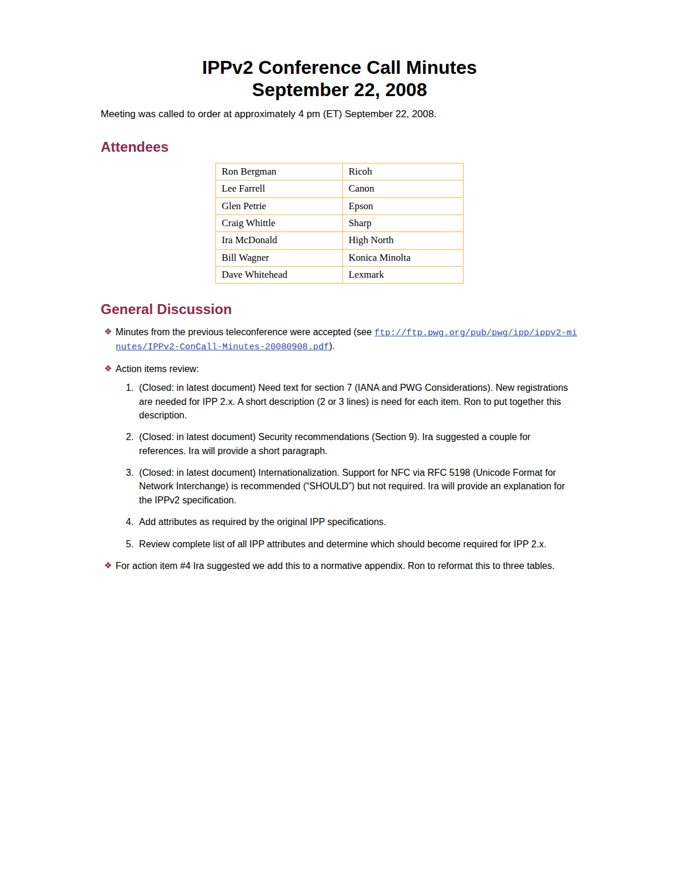IPPv2 Conference Call MinutesSeptember 22, 2008
Meeting was called to order at approximately 4 pm (ET) September 22, 2008.
Attendees
| Ron Bergman | Ricoh |
| Lee Farrell | Canon |
| Glen Petrie | Epson |
| Craig Whittle | Sharp |
| Ira McDonald | High North |
| Bill Wagner | Konica Minolta |
| Dave Whitehead | Lexmark |
General Discussion
Minutes from the previous teleconference were accepted (see ftp://ftp.pwg.org/pub/pwg/ipp/ippv2-minutes/IPPv2-ConCall-Minutes-20080908.pdf).
Action items review:
(Closed: in latest document) Need text for section 7 (IANA and PWG Considerations). New registrations are needed for IPP 2.x. A short description (2 or 3 lines) is need for each item. Ron to put together this description.
(Closed: in latest document) Security recommendations (Section 9). Ira suggested a couple for references. Ira will provide a short paragraph.
(Closed: in latest document) Internationalization. Support for NFC via RFC 5198 (Unicode Format for Network Interchange) is recommended (“SHOULD”) but not required. Ira will provide an explanation for the IPPv2 specification.
Add attributes as required by the original IPP specifications.
Review complete list of all IPP attributes and determine which should become required for IPP 2.x.
For action item #4 Ira suggested we add this to a normative appendix. Ron to reformat this to three tables.